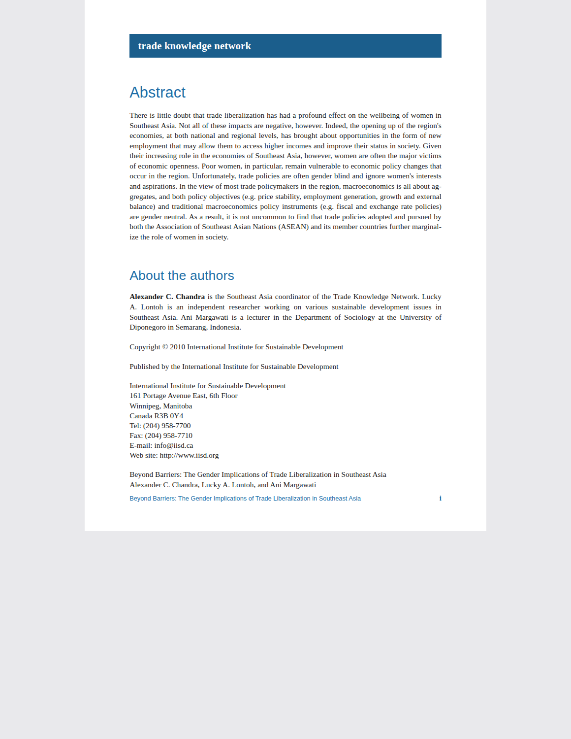trade knowledge network
Abstract
There is little doubt that trade liberalization has had a profound effect on the wellbeing of women in Southeast Asia. Not all of these impacts are negative, however. Indeed, the opening up of the region's economies, at both national and regional levels, has brought about opportunities in the form of new employment that may allow them to access higher incomes and improve their status in society. Given their increasing role in the economies of Southeast Asia, however, women are often the major victims of economic openness. Poor women, in particular, remain vulnerable to economic policy changes that occur in the region. Unfortunately, trade policies are often gender blind and ignore women's interests and aspirations. In the view of most trade policymakers in the region, macroeconomics is all about aggregates, and both policy objectives (e.g. price stability, employment generation, growth and external balance) and traditional macroeconomics policy instruments (e.g. fiscal and exchange rate policies) are gender neutral. As a result, it is not uncommon to find that trade policies adopted and pursued by both the Association of Southeast Asian Nations (ASEAN) and its member countries further marginalize the role of women in society.
About the authors
Alexander C. Chandra is the Southeast Asia coordinator of the Trade Knowledge Network. Lucky A. Lontoh is an independent researcher working on various sustainable development issues in Southeast Asia. Ani Margawati is a lecturer in the Department of Sociology at the University of Diponegoro in Semarang, Indonesia.
Copyright © 2010 International Institute for Sustainable Development
Published by the International Institute for Sustainable Development
International Institute for Sustainable Development
161 Portage Avenue East, 6th Floor
Winnipeg, Manitoba
Canada R3B 0Y4
Tel: (204) 958-7700
Fax: (204) 958-7710
E-mail: info@iisd.ca
Web site: http://www.iisd.org
Beyond Barriers: The Gender Implications of Trade Liberalization in Southeast Asia
Alexander C. Chandra, Lucky A. Lontoh, and Ani Margawati
Beyond Barriers: The Gender Implications of Trade Liberalization in Southeast Asia
i